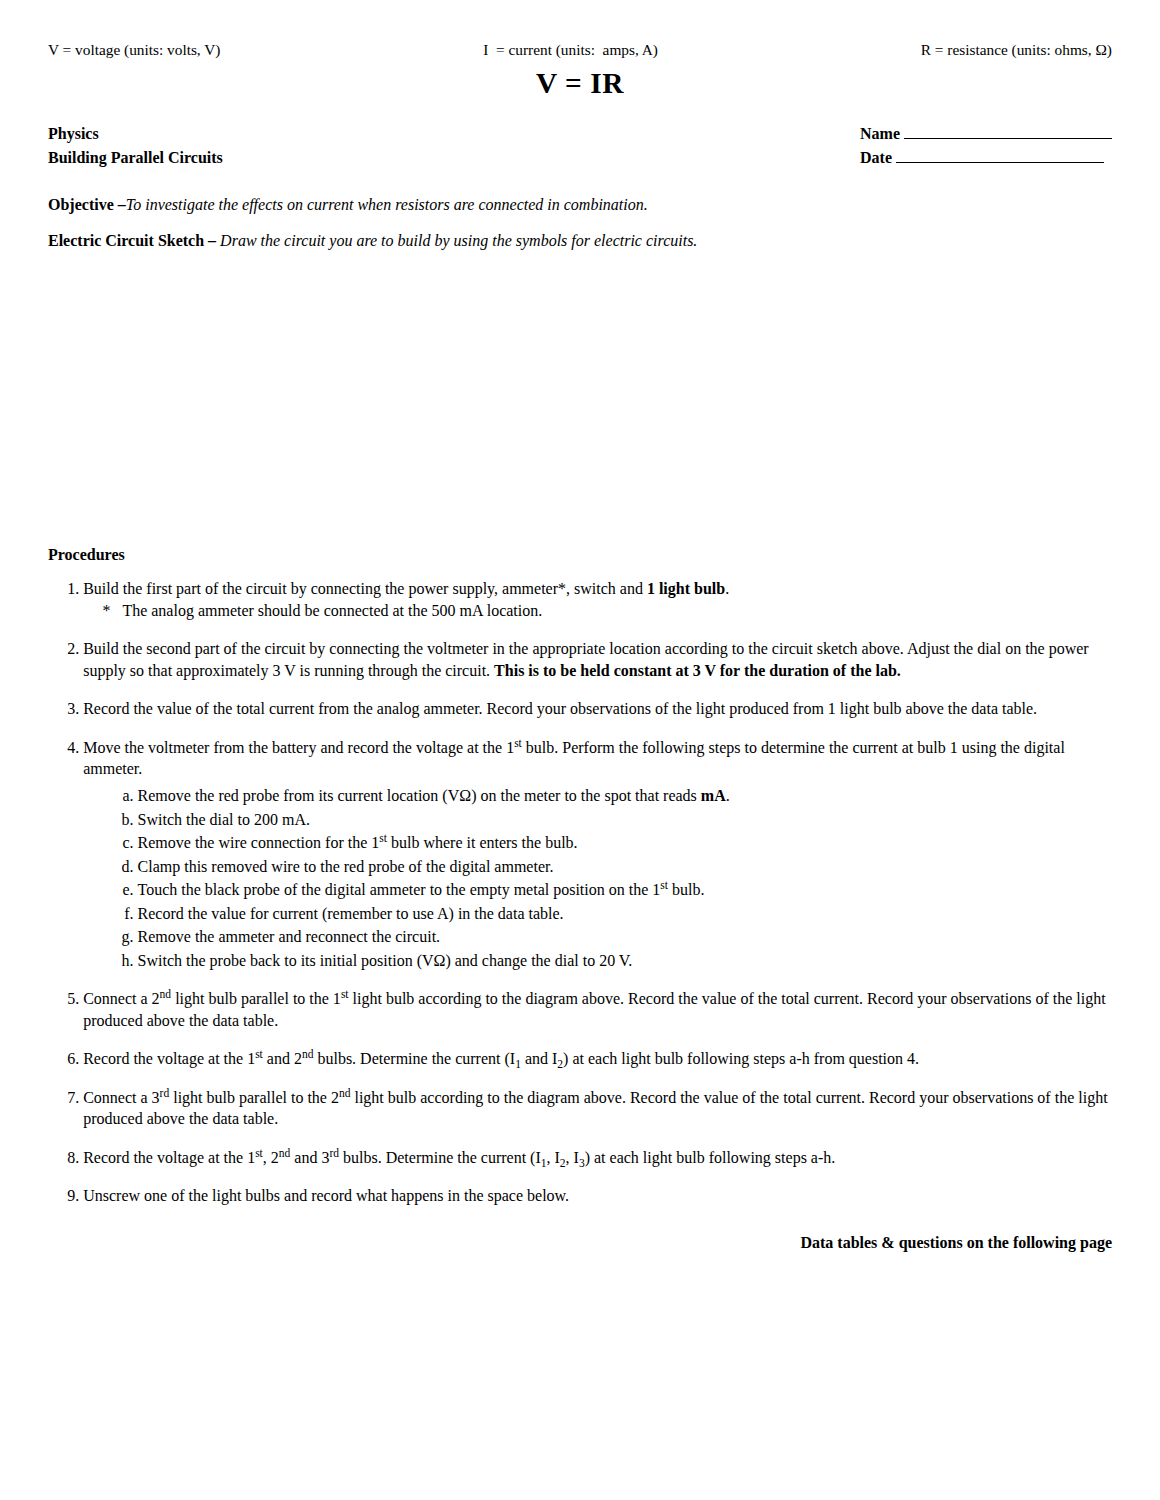V = voltage (units: volts, V) I = current (units: amps, A) R = resistance (units: ohms, Ω)
V = IR
Physics
Building Parallel Circuits
Name
Date
Objective –To investigate the effects on current when resistors are connected in combination.
Electric Circuit Sketch – Draw the circuit you are to build by using the symbols for electric circuits.
Procedures
Build the first part of the circuit by connecting the power supply, ammeter*, switch and 1 light bulb. * The analog ammeter should be connected at the 500 mA location.
Build the second part of the circuit by connecting the voltmeter in the appropriate location according to the circuit sketch above. Adjust the dial on the power supply so that approximately 3 V is running through the circuit. This is to be held constant at 3 V for the duration of the lab.
Record the value of the total current from the analog ammeter. Record your observations of the light produced from 1 light bulb above the data table.
Move the voltmeter from the battery and record the voltage at the 1st bulb. Perform the following steps to determine the current at bulb 1 using the digital ammeter.
Remove the red probe from its current location (VΩ) on the meter to the spot that reads mA.
Switch the dial to 200 mA.
Remove the wire connection for the 1st bulb where it enters the bulb.
Clamp this removed wire to the red probe of the digital ammeter.
Touch the black probe of the digital ammeter to the empty metal position on the 1st bulb.
Record the value for current (remember to use A) in the data table.
Remove the ammeter and reconnect the circuit.
Switch the probe back to its initial position (VΩ) and change the dial to 20 V.
Connect a 2nd light bulb parallel to the 1st light bulb according to the diagram above. Record the value of the total current. Record your observations of the light produced above the data table.
Record the voltage at the 1st and 2nd bulbs. Determine the current (I1 and I2) at each light bulb following steps a-h from question 4.
Connect a 3rd light bulb parallel to the 2nd light bulb according to the diagram above. Record the value of the total current. Record your observations of the light produced above the data table.
Record the voltage at the 1st, 2nd and 3rd bulbs. Determine the current (I1, I2, I3) at each light bulb following steps a-h.
Unscrew one of the light bulbs and record what happens in the space below.
Data tables & questions on the following page